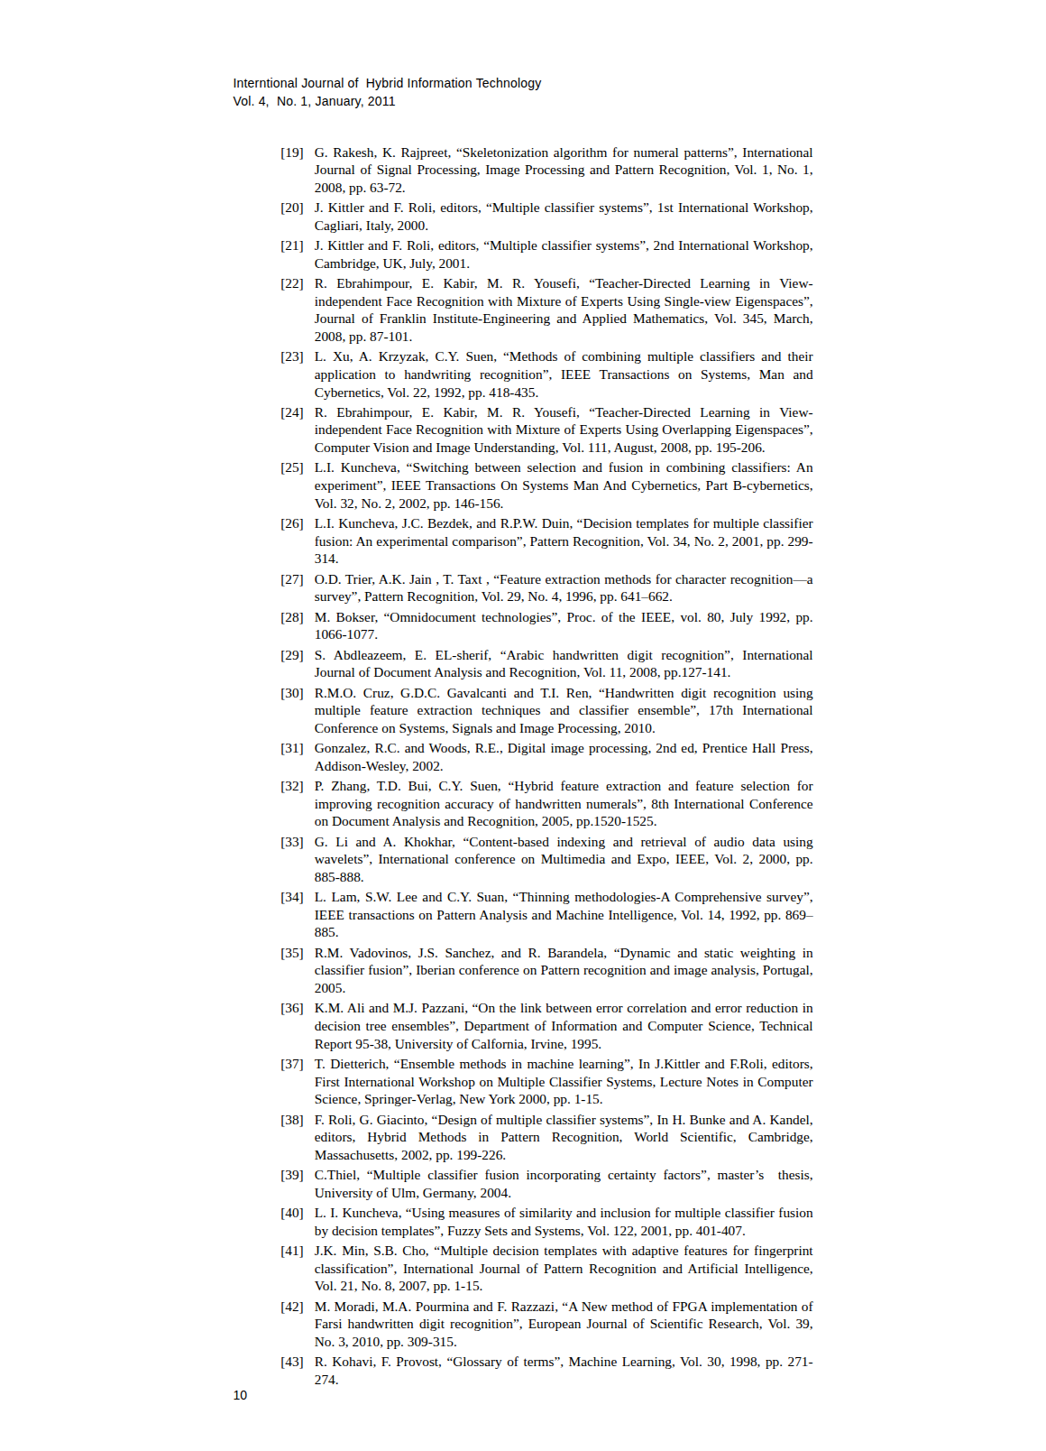Interntional Journal of Hybrid Information Technology
Vol. 4, No. 1, January, 2011
[19] G. Rakesh, K. Rajpreet, “Skeletonization algorithm for numeral patterns”, International Journal of Signal Processing, Image Processing and Pattern Recognition, Vol. 1, No. 1, 2008, pp. 63-72.
[20] J. Kittler and F. Roli, editors, “Multiple classifier systems”, 1st International Workshop, Cagliari, Italy, 2000.
[21] J. Kittler and F. Roli, editors, “Multiple classifier systems”, 2nd International Workshop, Cambridge, UK, July, 2001.
[22] R. Ebrahimpour, E. Kabir, M. R. Yousefi, “Teacher-Directed Learning in View-independent Face Recognition with Mixture of Experts Using Single-view Eigenspaces”, Journal of Franklin Institute-Engineering and Applied Mathematics, Vol. 345, March, 2008, pp. 87-101.
[23] L. Xu, A. Krzyzak, C.Y. Suen, “Methods of combining multiple classifiers and their application to handwriting recognition”, IEEE Transactions on Systems, Man and Cybernetics, Vol. 22, 1992, pp. 418-435.
[24] R. Ebrahimpour, E. Kabir, M. R. Yousefi, “Teacher-Directed Learning in View-independent Face Recognition with Mixture of Experts Using Overlapping Eigenspaces”, Computer Vision and Image Understanding, Vol. 111, August, 2008, pp. 195-206.
[25] L.I. Kuncheva, “Switching between selection and fusion in combining classifiers: An experiment”, IEEE Transactions On Systems Man And Cybernetics, Part B-cybernetics, Vol. 32, No. 2, 2002, pp. 146-156.
[26] L.I. Kuncheva, J.C. Bezdek, and R.P.W. Duin, “Decision templates for multiple classifier fusion: An experimental comparison”, Pattern Recognition, Vol. 34, No. 2, 2001, pp. 299-314.
[27] O.D. Trier, A.K. Jain , T. Taxt , “Feature extraction methods for character recognition—a survey”, Pattern Recognition, Vol. 29, No. 4, 1996, pp. 641–662.
[28] M. Bokser, “Omnidocument technologies”, Proc. of the IEEE, vol. 80, July 1992, pp. 1066-1077.
[29] S. Abdleazeem, E. EL-sherif, “Arabic handwritten digit recognition”, International Journal of Document Analysis and Recognition, Vol. 11, 2008, pp.127-141.
[30] R.M.O. Cruz, G.D.C. Gavalcanti and T.I. Ren, “Handwritten digit recognition using multiple feature extraction techniques and classifier ensemble”, 17th International Conference on Systems, Signals and Image Processing, 2010.
[31] Gonzalez, R.C. and Woods, R.E., Digital image processing, 2nd ed, Prentice Hall Press, Addison-Wesley, 2002.
[32] P. Zhang, T.D. Bui, C.Y. Suen, “Hybrid feature extraction and feature selection for improving recognition accuracy of handwritten numerals”, 8th International Conference on Document Analysis and Recognition, 2005, pp.1520-1525.
[33] G. Li and A. Khokhar, “Content-based indexing and retrieval of audio data using wavelets”, International conference on Multimedia and Expo, IEEE, Vol. 2, 2000, pp. 885-888.
[34] L. Lam, S.W. Lee and C.Y. Suan, “Thinning methodologies-A Comprehensive survey”, IEEE transactions on Pattern Analysis and Machine Intelligence, Vol. 14, 1992, pp. 869–885.
[35] R.M. Vadovinos, J.S. Sanchez, and R. Barandela, “Dynamic and static weighting in classifier fusion”, Iberian conference on Pattern recognition and image analysis, Portugal, 2005.
[36] K.M. Ali and M.J. Pazzani, “On the link between error correlation and error reduction in decision tree ensembles”, Department of Information and Computer Science, Technical Report 95-38, University of Calfornia, Irvine, 1995.
[37] T. Dietterich, “Ensemble methods in machine learning”, In J.Kittler and F.Roli, editors, First International Workshop on Multiple Classifier Systems, Lecture Notes in Computer Science, Springer-Verlag, New York 2000, pp. 1-15.
[38] F. Roli, G. Giacinto, “Design of multiple classifier systems”, In H. Bunke and A. Kandel, editors, Hybrid Methods in Pattern Recognition, World Scientific, Cambridge, Massachusetts, 2002, pp. 199-226.
[39] C.Thiel, “Multiple classifier fusion incorporating certainty factors”, master’s thesis, University of Ulm, Germany, 2004.
[40] L. I. Kuncheva, “Using measures of similarity and inclusion for multiple classifier fusion by decision templates”, Fuzzy Sets and Systems, Vol. 122, 2001, pp. 401-407.
[41] J.K. Min, S.B. Cho, “Multiple decision templates with adaptive features for fingerprint classification”, International Journal of Pattern Recognition and Artificial Intelligence, Vol. 21, No. 8, 2007, pp. 1-15.
[42] M. Moradi, M.A. Pourmina and F. Razzazi, “A New method of FPGA implementation of Farsi handwritten digit recognition”, European Journal of Scientific Research, Vol. 39, No. 3, 2010, pp. 309-315.
[43] R. Kohavi, F. Provost, “Glossary of terms”, Machine Learning, Vol. 30, 1998, pp. 271-274.
10